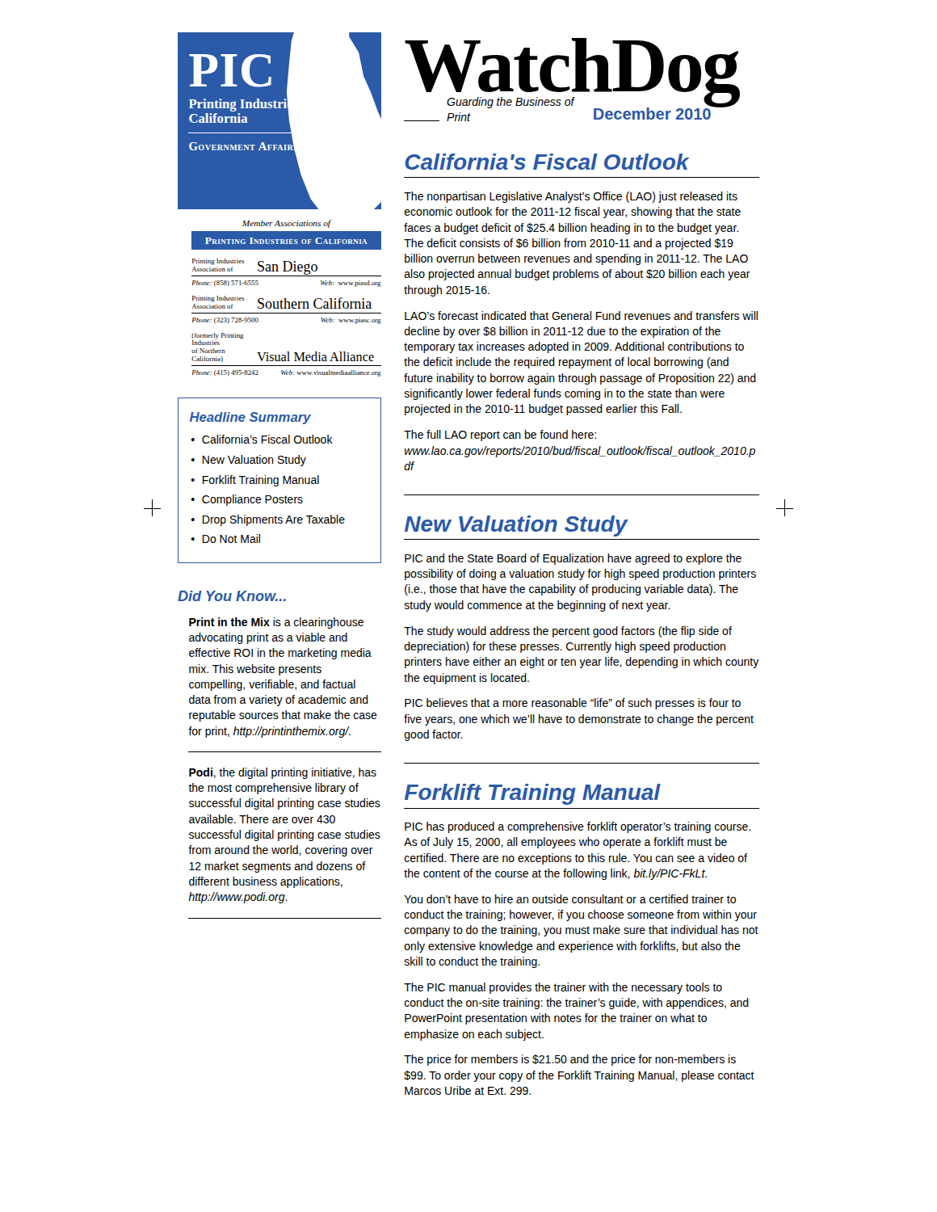PIC
Printing Industries of
California
Government Affairs
Member Associations of
Printing Industries of California
Printing Industries
Association of
San Diego
Phone: (858) 571-6555 Web: www.piasd.org
Printing Industries
Association of
Southern California
Phone: (323) 728-9500 Web: www.piasc.org
(formerly Printing Industries
of Northern California)
Visual Media Alliance
Phone: (415) 495-8242 Web: www.visualmediaalliance.org
Headline Summary
California’s Fiscal Outlook
New Valuation Study
Forklift Training Manual
Compliance Posters
Drop Shipments Are Taxable
Do Not Mail
Did You Know...
Print in the Mix is a clearinghouse advocating print as a viable and effective ROI in the marketing media mix. This website presents compelling, verifiable, and factual data from a variety of academic and reputable sources that make the case for print, http://printinthemix.org/.
Podi, the digital printing initiative, has the most comprehensive library of successful digital printing case studies available. There are over 430 successful digital printing case studies from around the world, covering over 12 market segments and dozens of different business applications, http://www.podi.org.
WatchDog
Guarding the Business of Print
December 2010
California's Fiscal Outlook
The nonpartisan Legislative Analyst’s Office (LAO) just released its economic outlook for the 2011-12 fiscal year, showing that the state faces a budget deficit of $25.4 billion heading in to the budget year. The deficit consists of $6 billion from 2010-11 and a projected $19 billion overrun between revenues and spending in 2011-12. The LAO also projected annual budget problems of about $20 billion each year through 2015-16.
LAO’s forecast indicated that General Fund revenues and transfers will decline by over $8 billion in 2011-12 due to the expiration of the temporary tax increases adopted in 2009. Additional contributions to the deficit include the required repayment of local borrowing (and future inability to borrow again through passage of Proposition 22) and significantly lower federal funds coming in to the state than were projected in the 2010-11 budget passed earlier this Fall.
The full LAO report can be found here:
www.lao.ca.gov/reports/2010/bud/fiscal_outlook/fiscal_outlook_2010.pdf
New Valuation Study
PIC and the State Board of Equalization have agreed to explore the possibility of doing a valuation study for high speed production printers (i.e., those that have the capability of producing variable data). The study would commence at the beginning of next year.
The study would address the percent good factors (the flip side of depreciation) for these presses. Currently high speed production printers have either an eight or ten year life, depending in which county the equipment is located.
PIC believes that a more reasonable “life” of such presses is four to five years, one which we’ll have to demonstrate to change the percent good factor.
Forklift Training Manual
PIC has produced a comprehensive forklift operator’s training course. As of July 15, 2000, all employees who operate a forklift must be certified. There are no exceptions to this rule. You can see a video of the content of the course at the following link, bit.ly/PIC-FkLt.
You don’t have to hire an outside consultant or a certified trainer to conduct the training; however, if you choose someone from within your company to do the training, you must make sure that individual has not only extensive knowledge and experience with forklifts, but also the skill to conduct the training.
The PIC manual provides the trainer with the necessary tools to conduct the on-site training: the trainer’s guide, with appendices, and PowerPoint presentation with notes for the trainer on what to emphasize on each subject.
The price for members is $21.50 and the price for non-members is $99. To order your copy of the Forklift Training Manual, please contact Marcos Uribe at Ext. 299.